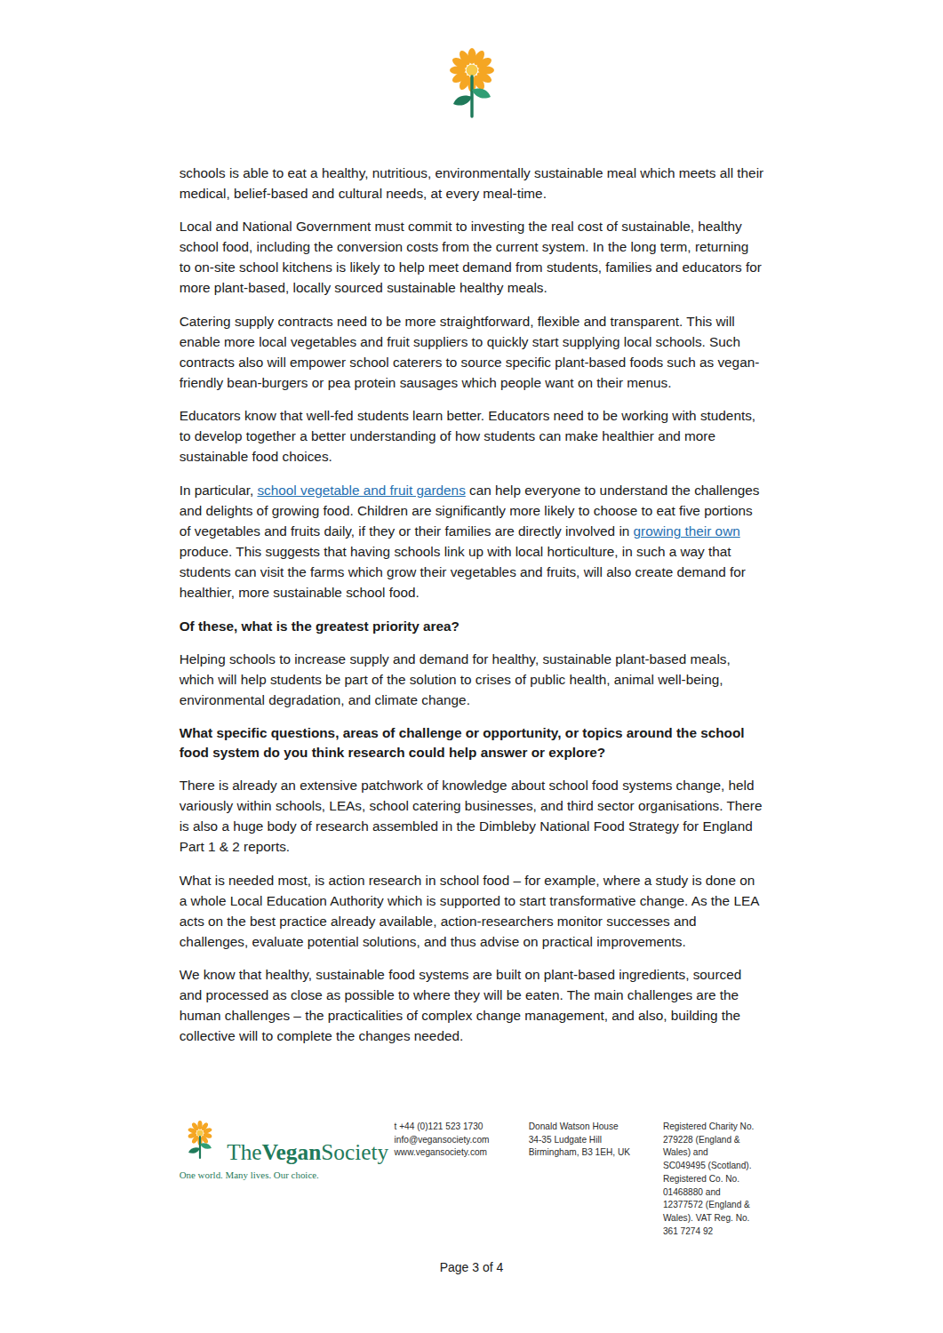schools is able to eat a healthy, nutritious, environmentally sustainable meal which meets all their medical, belief-based and cultural needs, at every meal-time.
Local and National Government must commit to investing the real cost of sustainable, healthy school food, including the conversion costs from the current system. In the long term, returning to on-site school kitchens is likely to help meet demand from students, families and educators for more plant-based, locally sourced sustainable healthy meals.
Catering supply contracts need to be more straightforward, flexible and transparent. This will enable more local vegetables and fruit suppliers to quickly start supplying local schools. Such contracts also will empower school caterers to source specific plant-based foods such as vegan-friendly bean-burgers or pea protein sausages which people want on their menus.
Educators know that well-fed students learn better. Educators need to be working with students, to develop together a better understanding of how students can make healthier and more sustainable food choices.
In particular, school vegetable and fruit gardens can help everyone to understand the challenges and delights of growing food. Children are significantly more likely to choose to eat five portions of vegetables and fruits daily, if they or their families are directly involved in growing their own produce. This suggests that having schools link up with local horticulture, in such a way that students can visit the farms which grow their vegetables and fruits, will also create demand for healthier, more sustainable school food.
Of these, what is the greatest priority area?
Helping schools to increase supply and demand for healthy, sustainable plant-based meals, which will help students be part of the solution to crises of public health, animal well-being, environmental degradation, and climate change.
What specific questions, areas of challenge or opportunity, or topics around the school food system do you think research could help answer or explore?
There is already an extensive patchwork of knowledge about school food systems change, held variously within schools, LEAs, school catering businesses, and third sector organisations. There is also a huge body of research assembled in the Dimbleby National Food Strategy for England Part 1 & 2 reports.
What is needed most, is action research in school food – for example, where a study is done on a whole Local Education Authority which is supported to start transformative change. As the LEA acts on the best practice already available, action-researchers monitor successes and challenges, evaluate potential solutions, and thus advise on practical improvements.
We know that healthy, sustainable food systems are built on plant-based ingredients, sourced and processed as close as possible to where they will be eaten. The main challenges are the human challenges – the practicalities of complex change management, and also, building the collective will to complete the changes needed.
The Vegan Society
One world. Many lives. Our choice.
t +44 (0)121 523 1730
info@vegansociety.com
www.vegansociety.com
Donald Watson House
34-35 Ludgate Hill
Birmingham, B3 1EH, UK
Registered Charity No. 279228 (England & Wales) and
SC049495 (Scotland). Registered Co. No. 01468880 and
12377572 (England & Wales). VAT Reg. No. 361 7274 92
Page 3 of 4